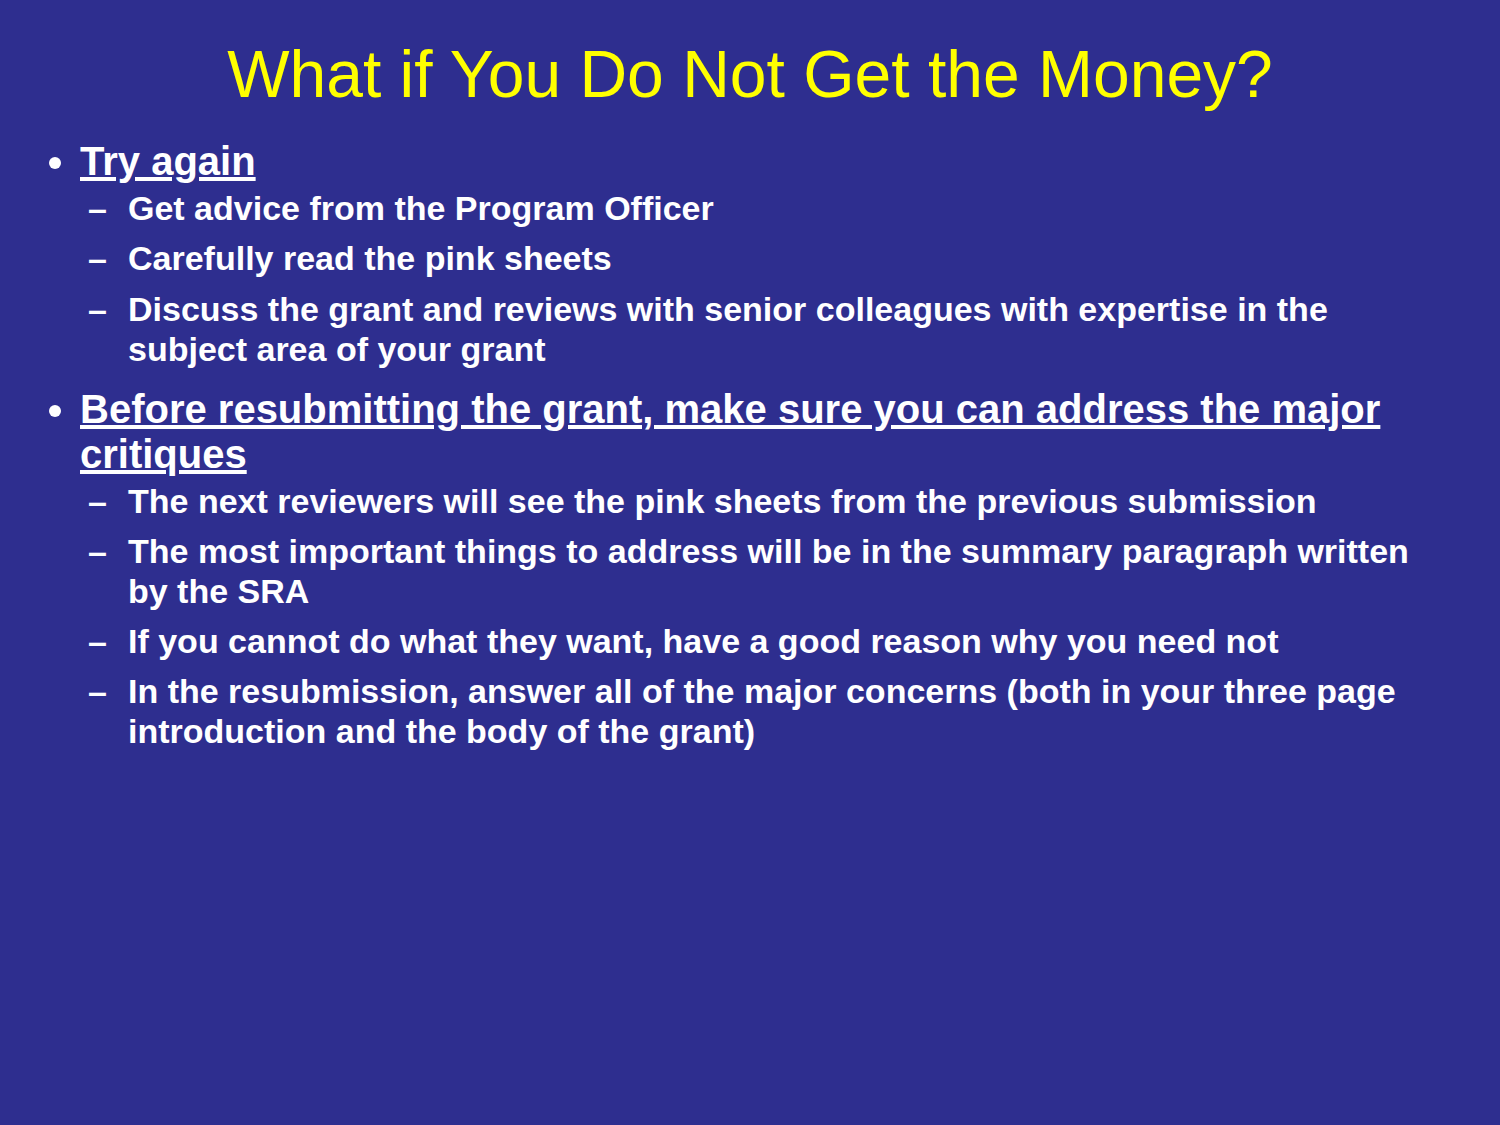What if You Do Not Get the Money?
Try again
Get advice from the Program Officer
Carefully read the pink sheets
Discuss the grant and reviews with senior colleagues with expertise in the subject area of your grant
Before resubmitting the grant, make sure you can address the major critiques
The next reviewers will see the pink sheets from the previous submission
The most important things to address will be in the summary paragraph written by the SRA
If you cannot do what they want, have a good reason why you need not
In the resubmission, answer all of the major concerns (both in your three page introduction and the body of the grant)